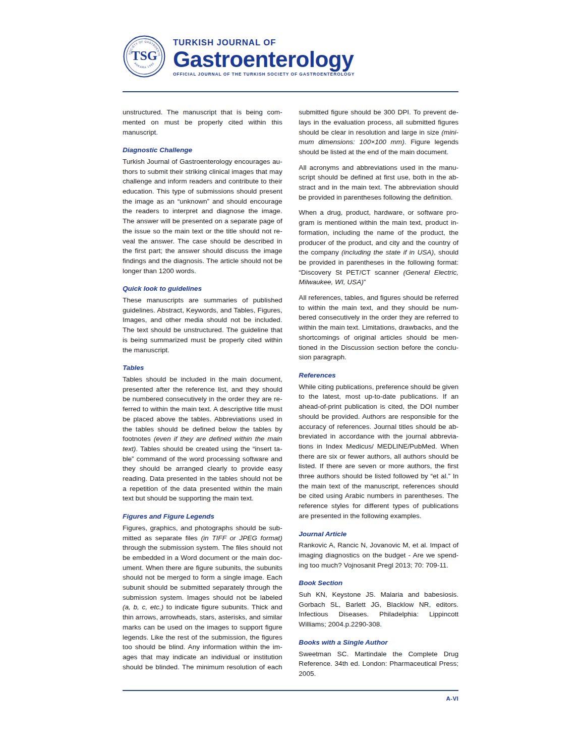TSG TURKISH SOCIETY OF GASTROENTEROLOGY ANKARA 1966
Turkish Journal of
Gastroenterology
Official Journal of the Turkish Society of Gastroenterology
unstructured. The manuscript that is being commented on must be properly cited within this manuscript.
Diagnostic Challenge
Turkish Journal of Gastroenterology encourages authors to submit their striking clinical images that may challenge and inform readers and contribute to their education. This type of submissions should present the image as an “unknown” and should encourage the readers to interpret and diagnose the image. The answer will be presented on a separate page of the issue so the main text or the title should not reveal the answer. The case should be described in the first part; the answer should discuss the image findings and the diagnosis. The article should not be longer than 1200 words.
Quick look to guidelines
These manuscripts are summaries of published guidelines. Abstract, Keywords, and Tables, Figures, Images, and other media should not be included. The text should be unstructured. The guideline that is being summarized must be properly cited within the manuscript.
Tables
Tables should be included in the main document, presented after the reference list, and they should be numbered consecutively in the order they are referred to within the main text. A descriptive title must be placed above the tables. Abbreviations used in the tables should be defined below the tables by footnotes (even if they are defined within the main text). Tables should be created using the “insert table” command of the word processing software and they should be arranged clearly to provide easy reading. Data presented in the tables should not be a repetition of the data presented within the main text but should be supporting the main text.
Figures and Figure Legends
Figures, graphics, and photographs should be submitted as separate files (in TIFF or JPEG format) through the submission system. The files should not be embedded in a Word document or the main document. When there are figure subunits, the subunits should not be merged to form a single image. Each subunit should be submitted separately through the submission system. Images should not be labeled (a, b, c, etc.) to indicate figure subunits. Thick and thin arrows, arrowheads, stars, asterisks, and similar marks can be used on the images to support figure legends. Like the rest of the submission, the figures too should be blind. Any information within the images that may indicate an individual or institution should be blinded. The minimum resolution of each submitted figure should be 300 DPI. To prevent delays in the evaluation process, all submitted figures should be clear in resolution and large in size (minimum dimensions: 100×100 mm). Figure legends should be listed at the end of the main document.
All acronyms and abbreviations used in the manuscript should be defined at first use, both in the abstract and in the main text. The abbreviation should be provided in parentheses following the definition.
When a drug, product, hardware, or software program is mentioned within the main text, product information, including the name of the product, the producer of the product, and city and the country of the company (including the state if in USA), should be provided in parentheses in the following format: “Discovery St PET/CT scanner (General Electric, Milwaukee, WI, USA)”
All references, tables, and figures should be referred to within the main text, and they should be numbered consecutively in the order they are referred to within the main text. Limitations, drawbacks, and the shortcomings of original articles should be mentioned in the Discussion section before the conclusion paragraph.
References
While citing publications, preference should be given to the latest, most up-to-date publications. If an ahead-of-print publication is cited, the DOI number should be provided. Authors are responsible for the accuracy of references. Journal titles should be abbreviated in accordance with the journal abbreviations in Index Medicus/ MEDLINE/PubMed. When there are six or fewer authors, all authors should be listed. If there are seven or more authors, the first three authors should be listed followed by “et al.” In the main text of the manuscript, references should be cited using Arabic numbers in parentheses. The reference styles for different types of publications are presented in the following examples.
Journal Article
Rankovic A, Rancic N, Jovanovic M, et al. Impact of imaging diagnostics on the budget - Are we spending too much? Vojnosanit Pregl 2013; 70: 709-11.
Book Section
Suh KN, Keystone JS. Malaria and babesiosis. Gorbach SL, Barlett JG, Blacklow NR, editors. Infectious Diseases. Philadelphia: Lippincott Williams; 2004.p.2290-308.
Books with a Single Author
Sweetman SC. Martindale the Complete Drug Reference. 34th ed. London: Pharmaceutical Press; 2005.
A-VI